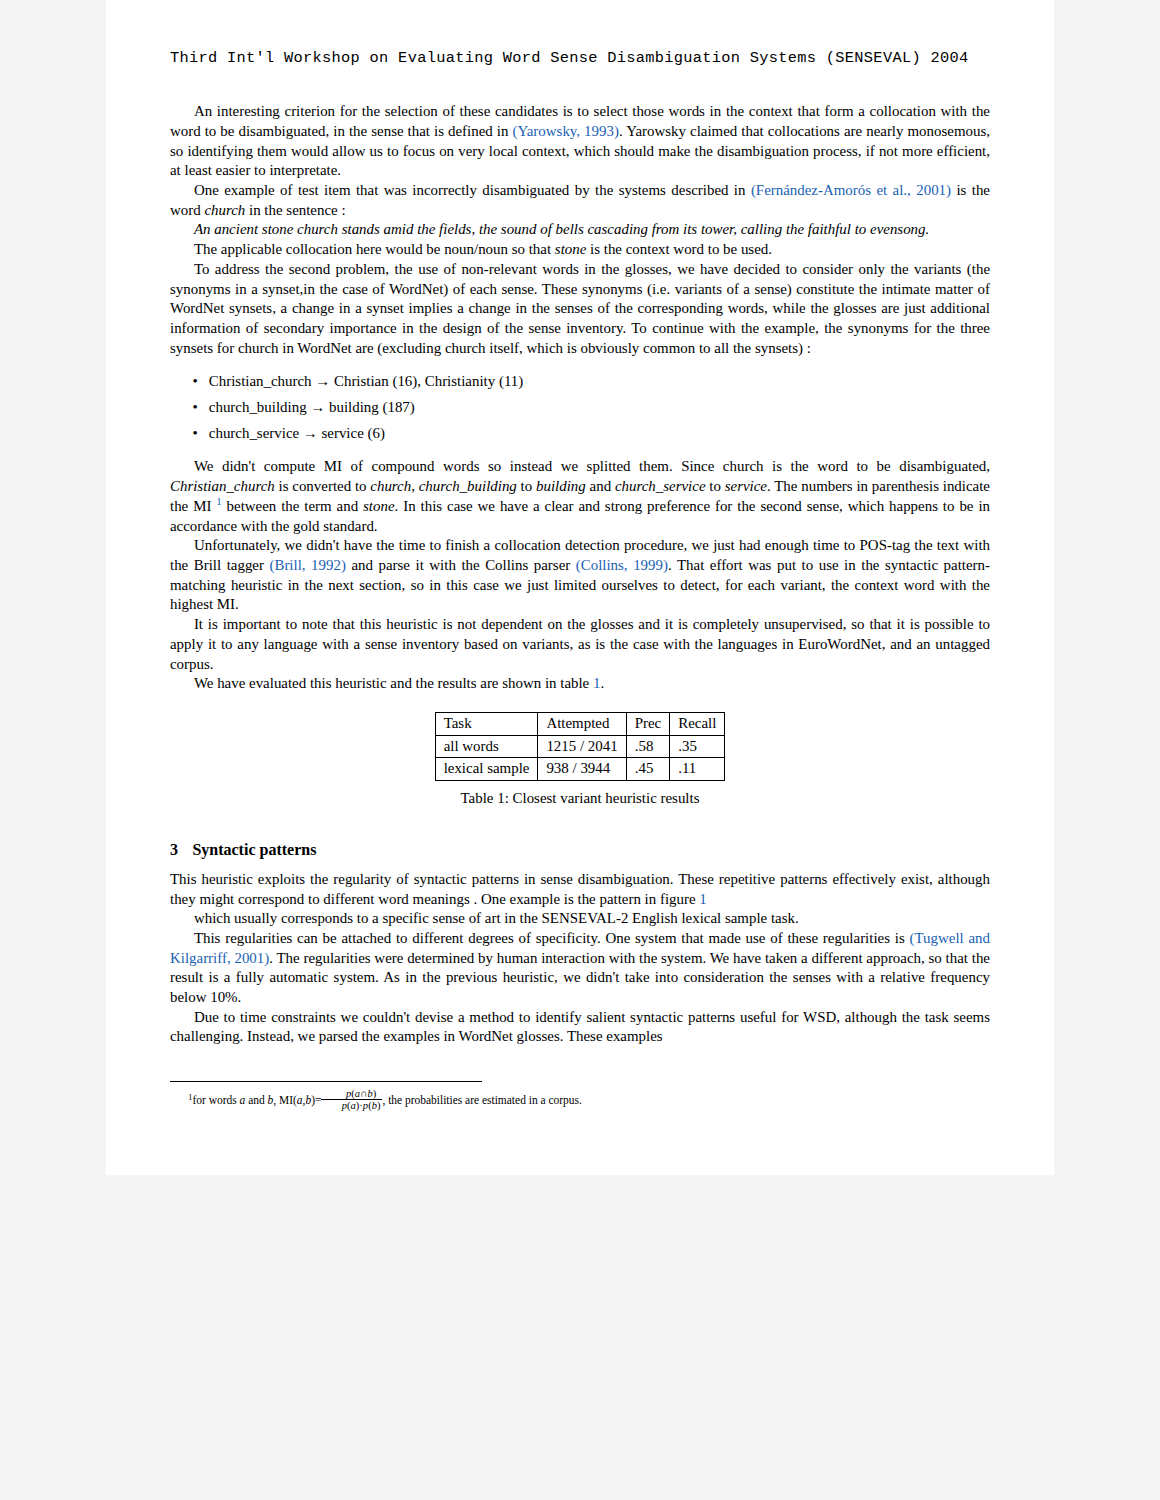Third Int'l Workshop on Evaluating Word Sense Disambiguation Systems (SENSEVAL) 2004
An interesting criterion for the selection of these candidates is to select those words in the context that form a collocation with the word to be disambiguated, in the sense that is defined in (Yarowsky, 1993). Yarowsky claimed that collocations are nearly monosemous, so identifying them would allow us to focus on very local context, which should make the disambiguation process, if not more efficient, at least easier to interpretate.
One example of test item that was incorrectly disambiguated by the systems described in (Fernández-Amorós et al., 2001) is the word church in the sentence :
An ancient stone church stands amid the fields, the sound of bells cascading from its tower, calling the faithful to evensong.
The applicable collocation here would be noun/noun so that stone is the context word to be used.
To address the second problem, the use of non-relevant words in the glosses, we have decided to consider only the variants (the synonyms in a synset,in the case of WordNet) of each sense. These synonyms (i.e. variants of a sense) constitute the intimate matter of WordNet synsets, a change in a synset implies a change in the senses of the corresponding words, while the glosses are just additional information of secondary importance in the design of the sense inventory. To continue with the example, the synonyms for the three synsets for church in WordNet are (excluding church itself, which is obviously common to all the synsets) :
Christian_church → Christian (16), Christianity (11)
church_building → building (187)
church_service → service (6)
We didn't compute MI of compound words so instead we splitted them. Since church is the word to be disambiguated, Christian_church is converted to church, church_building to building and church_service to service. The numbers in parenthesis indicate the MI 1 between the term and stone. In this case we have a clear and strong preference for the second sense, which happens to be in accordance with the gold standard.
Unfortunately, we didn't have the time to finish a collocation detection procedure, we just had enough time to POS-tag the text with the Brill tagger (Brill, 1992) and parse it with the Collins parser (Collins, 1999). That effort was put to use in the syntactic pattern-matching heuristic in the next section, so in this case we just limited ourselves to detect, for each variant, the context word with the highest MI.
It is important to note that this heuristic is not dependent on the glosses and it is completely unsupervised, so that it is possible to apply it to any language with a sense inventory based on variants, as is the case with the languages in EuroWordNet, and an untagged corpus.
We have evaluated this heuristic and the results are shown in table 1.
| Task | Attempted | Prec | Recall |
| all words | 1215 / 2041 | .58 | .35 |
| lexical sample | 938 / 3944 | .45 | .11 |
Table 1: Closest variant heuristic results
3 Syntactic patterns
This heuristic exploits the regularity of syntactic patterns in sense disambiguation. These repetitive patterns effectively exist, although they might correspond to different word meanings . One example is the pattern in figure 1
which usually corresponds to a specific sense of art in the SENSEVAL-2 English lexical sample task.
This regularities can be attached to different degrees of specificity. One system that made use of these regularities is (Tugwell and Kilgarriff, 2001). The regularities were determined by human interaction with the system. We have taken a different approach, so that the result is a fully automatic system. As in the previous heuristic, we didn't take into consideration the senses with a relative frequency below 10%.
Due to time constraints we couldn't devise a method to identify salient syntactic patterns useful for WSD, although the task seems challenging. Instead, we parsed the examples in WordNet glosses. These examples
1for words a and b, MI(a,b)=p(a∩b) p(a)·p(b), the probabilities are estimated in a corpus.